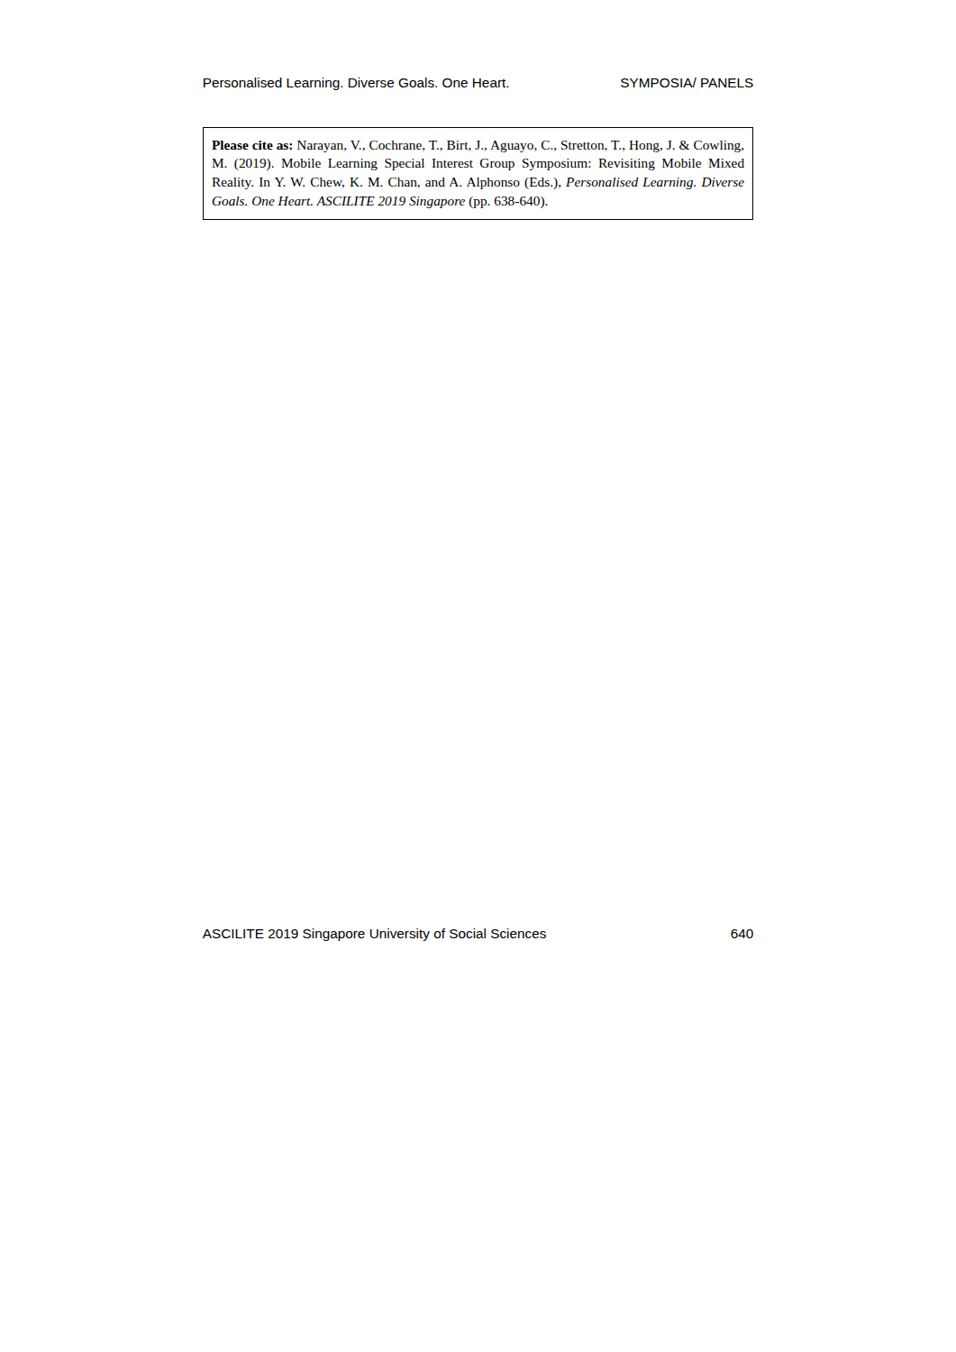Personalised Learning. Diverse Goals. One Heart.
SYMPOSIA/ PANELS
Please cite as: Narayan, V., Cochrane, T., Birt, J., Aguayo, C., Stretton, T., Hong, J. & Cowling, M. (2019). Mobile Learning Special Interest Group Symposium: Revisiting Mobile Mixed Reality. In Y. W. Chew, K. M. Chan, and A. Alphonso (Eds.), Personalised Learning. Diverse Goals. One Heart. ASCILITE 2019 Singapore (pp. 638-640).
ASCILITE 2019 Singapore University of Social Sciences
640